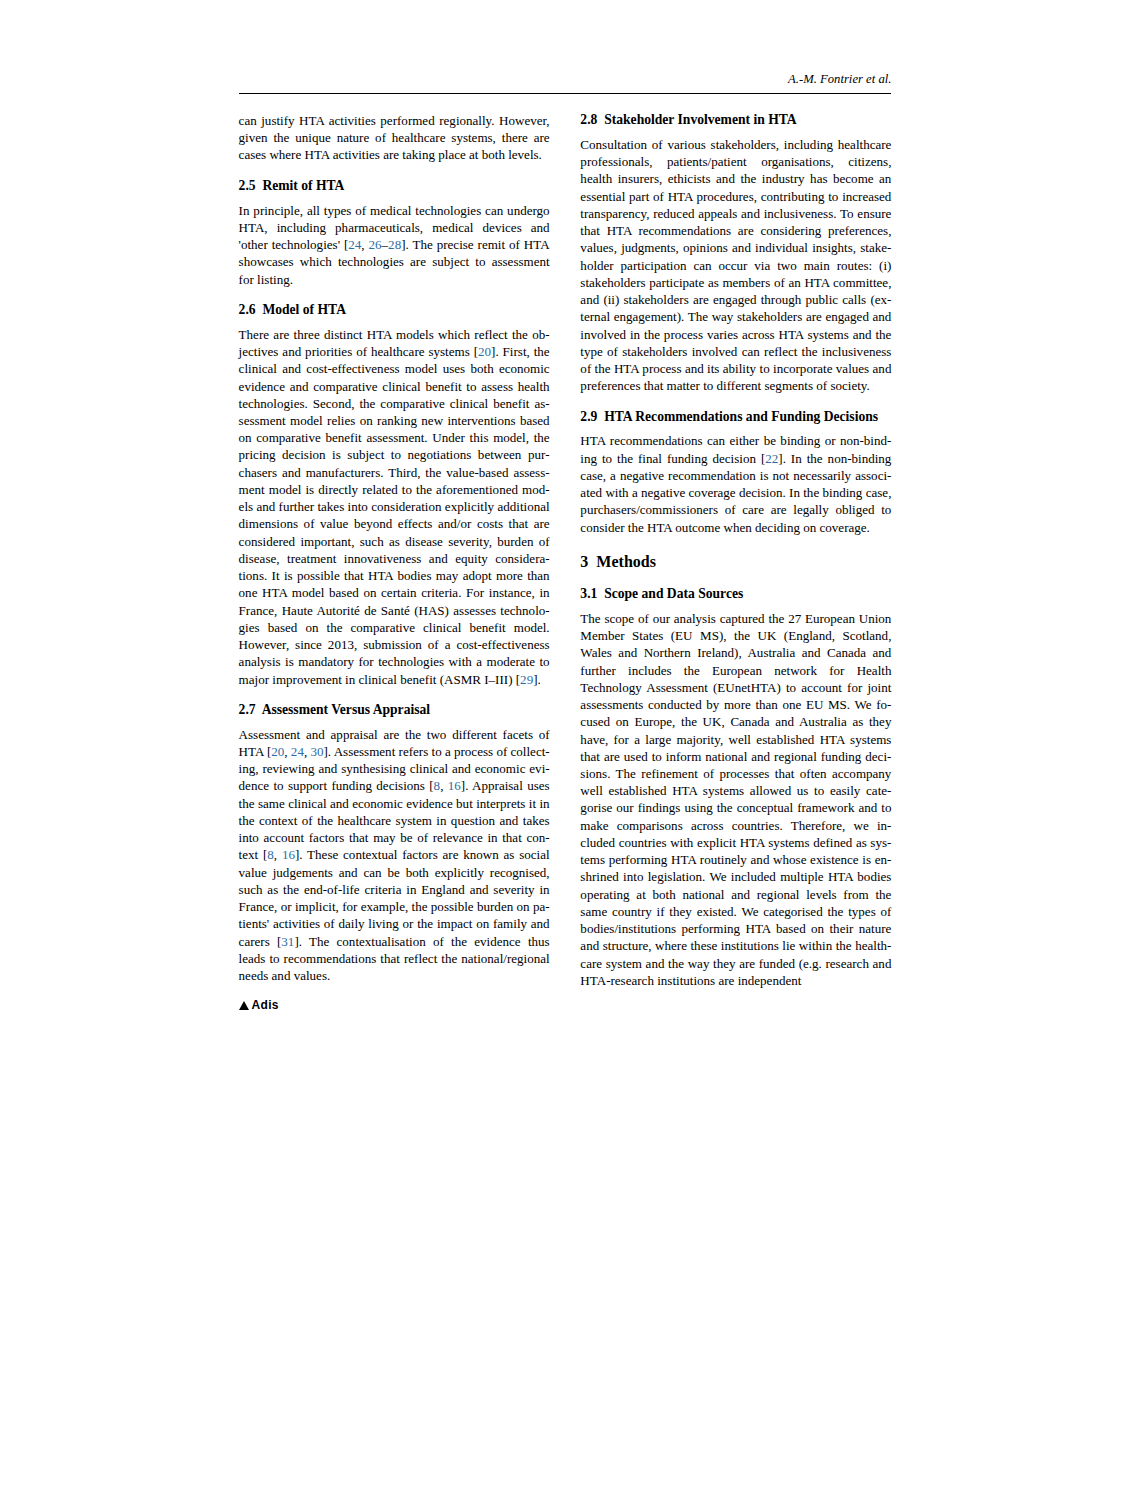A.-M. Fontrier et al.
can justify HTA activities performed regionally. However, given the unique nature of healthcare systems, there are cases where HTA activities are taking place at both levels.
2.5 Remit of HTA
In principle, all types of medical technologies can undergo HTA, including pharmaceuticals, medical devices and 'other technologies' [24, 26–28]. The precise remit of HTA showcases which technologies are subject to assessment for listing.
2.6 Model of HTA
There are three distinct HTA models which reflect the objectives and priorities of healthcare systems [20]. First, the clinical and cost-effectiveness model uses both economic evidence and comparative clinical benefit to assess health technologies. Second, the comparative clinical benefit assessment model relies on ranking new interventions based on comparative benefit assessment. Under this model, the pricing decision is subject to negotiations between purchasers and manufacturers. Third, the value-based assessment model is directly related to the aforementioned models and further takes into consideration explicitly additional dimensions of value beyond effects and/or costs that are considered important, such as disease severity, burden of disease, treatment innovativeness and equity considerations. It is possible that HTA bodies may adopt more than one HTA model based on certain criteria. For instance, in France, Haute Autorité de Santé (HAS) assesses technologies based on the comparative clinical benefit model. However, since 2013, submission of a cost-effectiveness analysis is mandatory for technologies with a moderate to major improvement in clinical benefit (ASMR I–III) [29].
2.7 Assessment Versus Appraisal
Assessment and appraisal are the two different facets of HTA [20, 24, 30]. Assessment refers to a process of collecting, reviewing and synthesising clinical and economic evidence to support funding decisions [8, 16]. Appraisal uses the same clinical and economic evidence but interprets it in the context of the healthcare system in question and takes into account factors that may be of relevance in that context [8, 16]. These contextual factors are known as social value judgements and can be both explicitly recognised, such as the end-of-life criteria in England and severity in France, or implicit, for example, the possible burden on patients' activities of daily living or the impact on family and carers [31]. The contextualisation of the evidence thus leads to recommendations that reflect the national/regional needs and values.
2.8 Stakeholder Involvement in HTA
Consultation of various stakeholders, including healthcare professionals, patients/patient organisations, citizens, health insurers, ethicists and the industry has become an essential part of HTA procedures, contributing to increased transparency, reduced appeals and inclusiveness. To ensure that HTA recommendations are considering preferences, values, judgments, opinions and individual insights, stakeholder participation can occur via two main routes: (i) stakeholders participate as members of an HTA committee, and (ii) stakeholders are engaged through public calls (external engagement). The way stakeholders are engaged and involved in the process varies across HTA systems and the type of stakeholders involved can reflect the inclusiveness of the HTA process and its ability to incorporate values and preferences that matter to different segments of society.
2.9 HTA Recommendations and Funding Decisions
HTA recommendations can either be binding or non-binding to the final funding decision [22]. In the non-binding case, a negative recommendation is not necessarily associated with a negative coverage decision. In the binding case, purchasers/commissioners of care are legally obliged to consider the HTA outcome when deciding on coverage.
3 Methods
3.1 Scope and Data Sources
The scope of our analysis captured the 27 European Union Member States (EU MS), the UK (England, Scotland, Wales and Northern Ireland), Australia and Canada and further includes the European network for Health Technology Assessment (EUnetHTA) to account for joint assessments conducted by more than one EU MS. We focused on Europe, the UK, Canada and Australia as they have, for a large majority, well established HTA systems that are used to inform national and regional funding decisions. The refinement of processes that often accompany well established HTA systems allowed us to easily categorise our findings using the conceptual framework and to make comparisons across countries. Therefore, we included countries with explicit HTA systems defined as systems performing HTA routinely and whose existence is enshrined into legislation. We included multiple HTA bodies operating at both national and regional levels from the same country if they existed. We categorised the types of bodies/institutions performing HTA based on their nature and structure, where these institutions lie within the healthcare system and the way they are funded (e.g. research and HTA-research institutions are independent
Adis